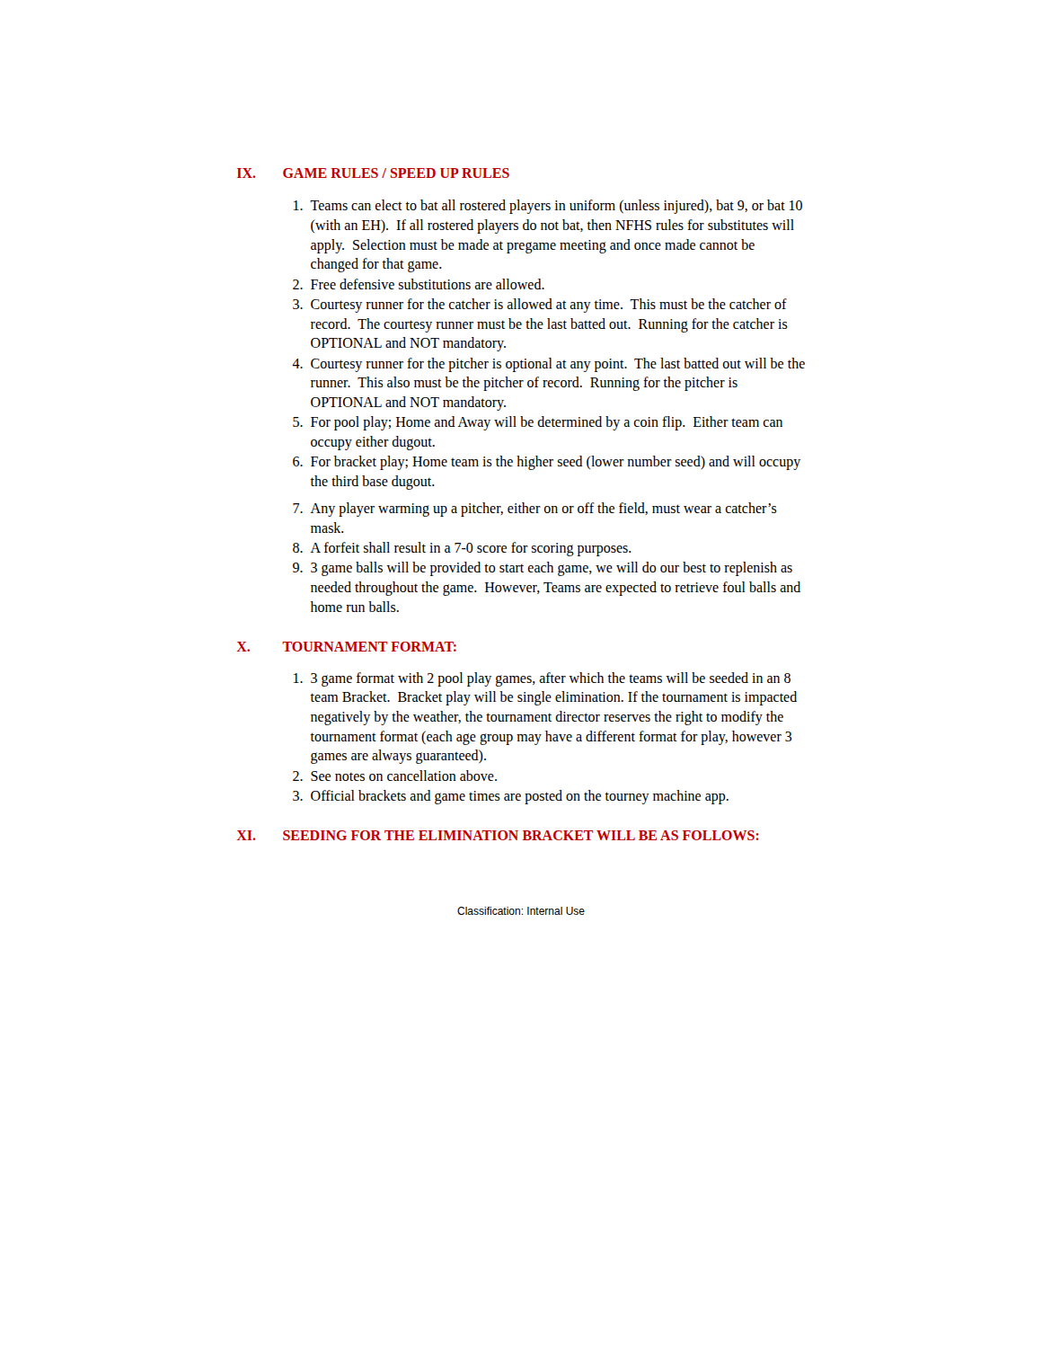IX. GAME RULES / SPEED UP RULES
Teams can elect to bat all rostered players in uniform (unless injured), bat 9, or bat 10 (with an EH). If all rostered players do not bat, then NFHS rules for substitutes will apply. Selection must be made at pregame meeting and once made cannot be changed for that game.
Free defensive substitutions are allowed.
Courtesy runner for the catcher is allowed at any time. This must be the catcher of record. The courtesy runner must be the last batted out. Running for the catcher is OPTIONAL and NOT mandatory.
Courtesy runner for the pitcher is optional at any point. The last batted out will be the runner. This also must be the pitcher of record. Running for the pitcher is OPTIONAL and NOT mandatory.
For pool play; Home and Away will be determined by a coin flip. Either team can occupy either dugout.
For bracket play; Home team is the higher seed (lower number seed) and will occupy the third base dugout.
Any player warming up a pitcher, either on or off the field, must wear a catcher’s mask.
A forfeit shall result in a 7-0 score for scoring purposes.
3 game balls will be provided to start each game, we will do our best to replenish as needed throughout the game. However, Teams are expected to retrieve foul balls and home run balls.
X. TOURNAMENT FORMAT:
3 game format with 2 pool play games, after which the teams will be seeded in an 8 team Bracket. Bracket play will be single elimination. If the tournament is impacted negatively by the weather, the tournament director reserves the right to modify the tournament format (each age group may have a different format for play, however 3 games are always guaranteed).
See notes on cancellation above.
Official brackets and game times are posted on the tourney machine app.
XI. SEEDING FOR THE ELIMINATION BRACKET WILL BE AS FOLLOWS:
Classification: Internal Use